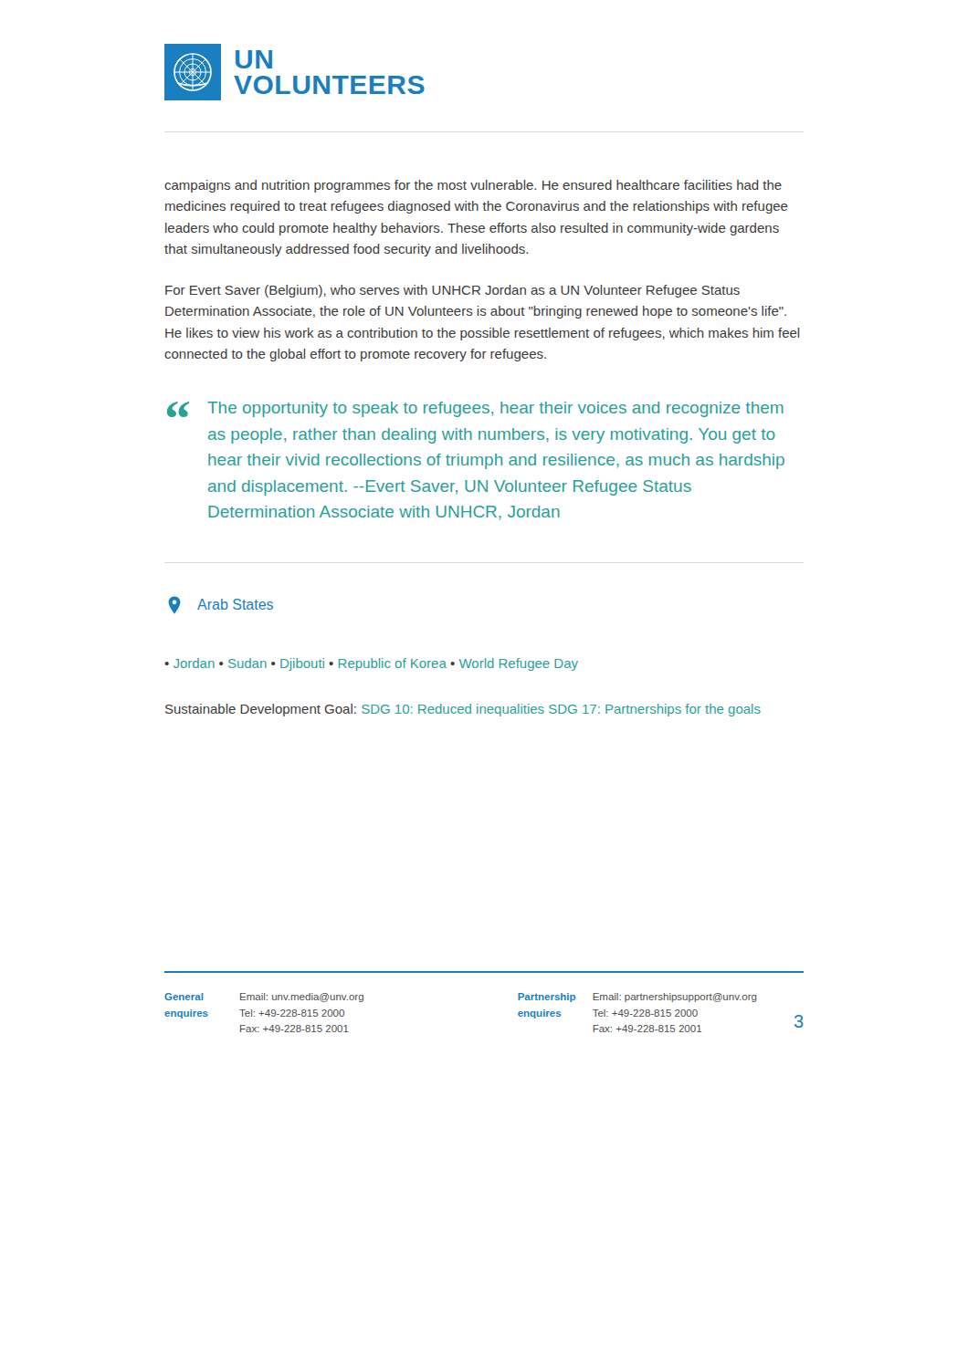UN VOLUNTEERS
campaigns and nutrition programmes for the most vulnerable. He ensured healthcare facilities had the medicines required to treat refugees diagnosed with the Coronavirus and the relationships with refugee leaders who could promote healthy behaviors. These efforts also resulted in community-wide gardens that simultaneously addressed food security and livelihoods.
For Evert Saver (Belgium), who serves with UNHCR Jordan as a UN Volunteer Refugee Status Determination Associate, the role of UN Volunteers is about "bringing renewed hope to someone's life". He likes to view his work as a contribution to the possible resettlement of refugees, which makes him feel connected to the global effort to promote recovery for refugees.
“
The opportunity to speak to refugees, hear their voices and recognize them as people, rather than dealing with numbers, is very motivating. You get to hear their vivid recollections of triumph and resilience, as much as hardship and displacement. --Evert Saver, UN Volunteer Refugee Status Determination Associate with UNHCR, Jordan
Arab States
• Jordan • Sudan • Djibouti • Republic of Korea • World Refugee Day
Sustainable Development Goal: SDG 10: Reduced inequalities SDG 17: Partnerships for the goals
General
enquires
Email: unv.media@unv.org
Tel: +49-228-815 2000
Fax: +49-228-815 2001
Partnership
enquires
Email: partnershipsupport@unv.org
Tel: +49-228-815 2000
Fax: +49-228-815 2001
3